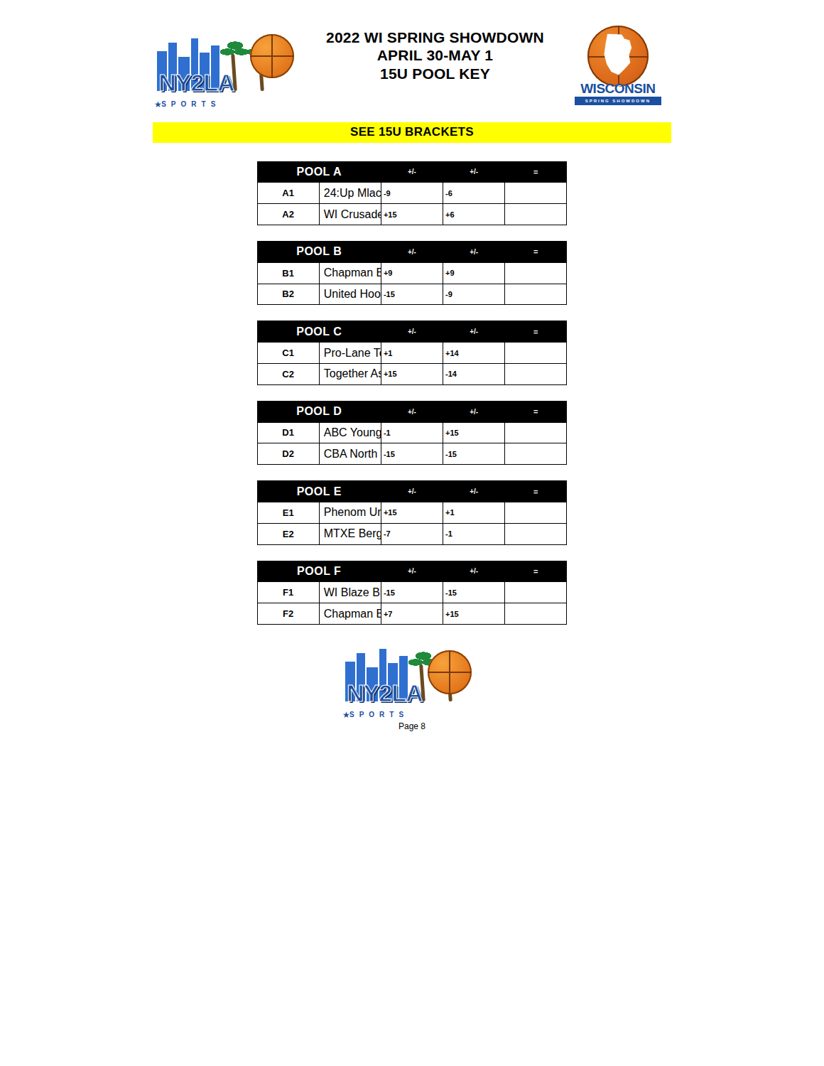NY2LA
SPORTS
★
2022 WI SPRING SHOWDOWN
APRIL 30-MAY 1
15U POOL KEY
WISCONSIN
SPRING SHOWDOWN
SEE 15U BRACKETS
| POOL A | +/- | +/- | = |
| --- | --- | --- | --- |
| A1 | 24:Up Mlachnik | -9 | -6 | |
| A2 | WI Crusaders Premier | +15 | +6 | |
| POOL B | +/- | +/- | = |
| --- | --- | --- | --- |
| B1 | Chapman BB Gold Elite | +9 | +9 | |
| B2 | United Hoops | -15 | -9 | |
| POOL C | +/- | +/- | = |
| --- | --- | --- | --- |
| C1 | Pro-Lane Team Herro | +1 | +14 | |
| C2 | Together As One | +15 | -14 | |
| POOL D | +/- | +/- | = |
| --- | --- | --- | --- |
| D1 | ABC Young Lions | -1 | +15 | |
| D2 | CBA North BB Academy | -15 | -15 | |
| POOL E | +/- | +/- | = |
| --- | --- | --- | --- |
| E1 | Phenom University 2026 | +15 | +1 | |
| E2 | MTXE Bergan | -7 | -1 | |
| POOL F | +/- | +/- | = |
| --- | --- | --- | --- |
| F1 | WI Blaze Black | -15 | -15 | |
| F2 | Chapman BB Gold | +7 | +15 | |
NY2LA
SPORTS
★
Page 8